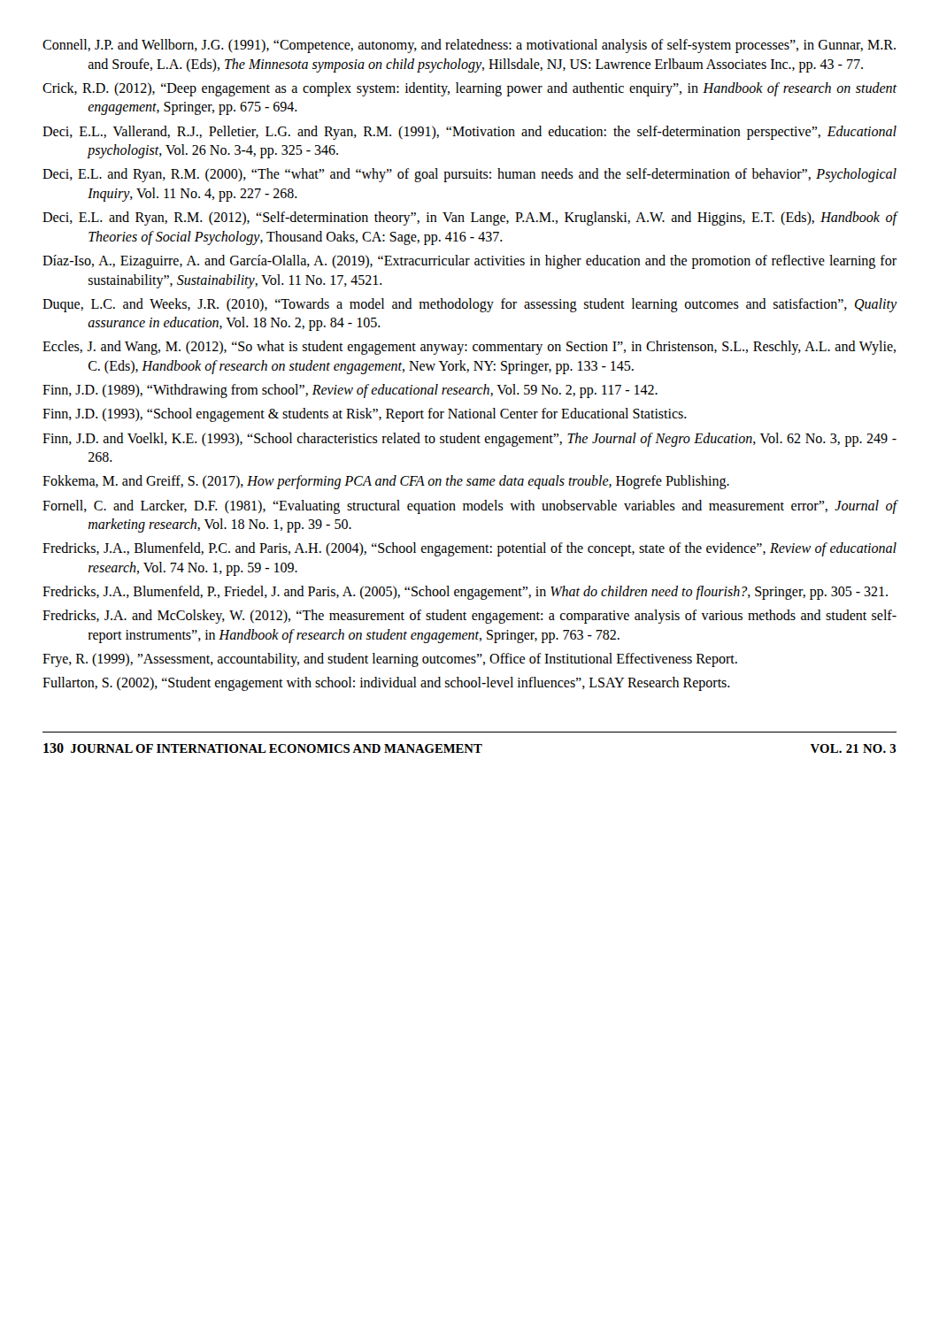Connell, J.P. and Wellborn, J.G. (1991), “Competence, autonomy, and relatedness: a motivational analysis of self-system processes”, in Gunnar, M.R. and Sroufe, L.A. (Eds), The Minnesota symposia on child psychology, Hillsdale, NJ, US: Lawrence Erlbaum Associates Inc., pp. 43 - 77.
Crick, R.D. (2012), “Deep engagement as a complex system: identity, learning power and authentic enquiry”, in Handbook of research on student engagement, Springer, pp. 675 - 694.
Deci, E.L., Vallerand, R.J., Pelletier, L.G. and Ryan, R.M. (1991), “Motivation and education: the self-determination perspective”, Educational psychologist, Vol. 26 No. 3-4, pp. 325 - 346.
Deci, E.L. and Ryan, R.M. (2000), “The “what” and “why” of goal pursuits: human needs and the self-determination of behavior”, Psychological Inquiry, Vol. 11 No. 4, pp. 227 - 268.
Deci, E.L. and Ryan, R.M. (2012), “Self-determination theory”, in Van Lange, P.A.M., Kruglanski, A.W. and Higgins, E.T. (Eds), Handbook of Theories of Social Psychology, Thousand Oaks, CA: Sage, pp. 416 - 437.
Díaz-Iso, A., Eizaguirre, A. and García-Olalla, A. (2019), “Extracurricular activities in higher education and the promotion of reflective learning for sustainability”, Sustainability, Vol. 11 No. 17, 4521.
Duque, L.C. and Weeks, J.R. (2010), “Towards a model and methodology for assessing student learning outcomes and satisfaction”, Quality assurance in education, Vol. 18 No. 2, pp. 84 - 105.
Eccles, J. and Wang, M. (2012), “So what is student engagement anyway: commentary on Section I”, in Christenson, S.L., Reschly, A.L. and Wylie, C. (Eds), Handbook of research on student engagement, New York, NY: Springer, pp. 133 - 145.
Finn, J.D. (1989), “Withdrawing from school”, Review of educational research, Vol. 59 No. 2, pp. 117 - 142.
Finn, J.D. (1993), “School engagement & students at Risk”, Report for National Center for Educational Statistics.
Finn, J.D. and Voelkl, K.E. (1993), “School characteristics related to student engagement”, The Journal of Negro Education, Vol. 62 No. 3, pp. 249 - 268.
Fokkema, M. and Greiff, S. (2017), How performing PCA and CFA on the same data equals trouble, Hogrefe Publishing.
Fornell, C. and Larcker, D.F. (1981), “Evaluating structural equation models with unobservable variables and measurement error”, Journal of marketing research, Vol. 18 No. 1, pp. 39 - 50.
Fredricks, J.A., Blumenfeld, P.C. and Paris, A.H. (2004), “School engagement: potential of the concept, state of the evidence”, Review of educational research, Vol. 74 No. 1, pp. 59 - 109.
Fredricks, J.A., Blumenfeld, P., Friedel, J. and Paris, A. (2005), “School engagement”, in What do children need to flourish?, Springer, pp. 305 - 321.
Fredricks, J.A. and McColskey, W. (2012), “The measurement of student engagement: a comparative analysis of various methods and student self-report instruments”, in Handbook of research on student engagement, Springer, pp. 763 - 782.
Frye, R. (1999), ”Assessment, accountability, and student learning outcomes”, Office of Institutional Effectiveness Report.
Fullarton, S. (2002), “Student engagement with school: individual and school-level influences”, LSAY Research Reports.
130 JOURNAL OF INTERNATIONAL ECONOMICS AND MANAGEMENT
VOL. 21 NO. 3